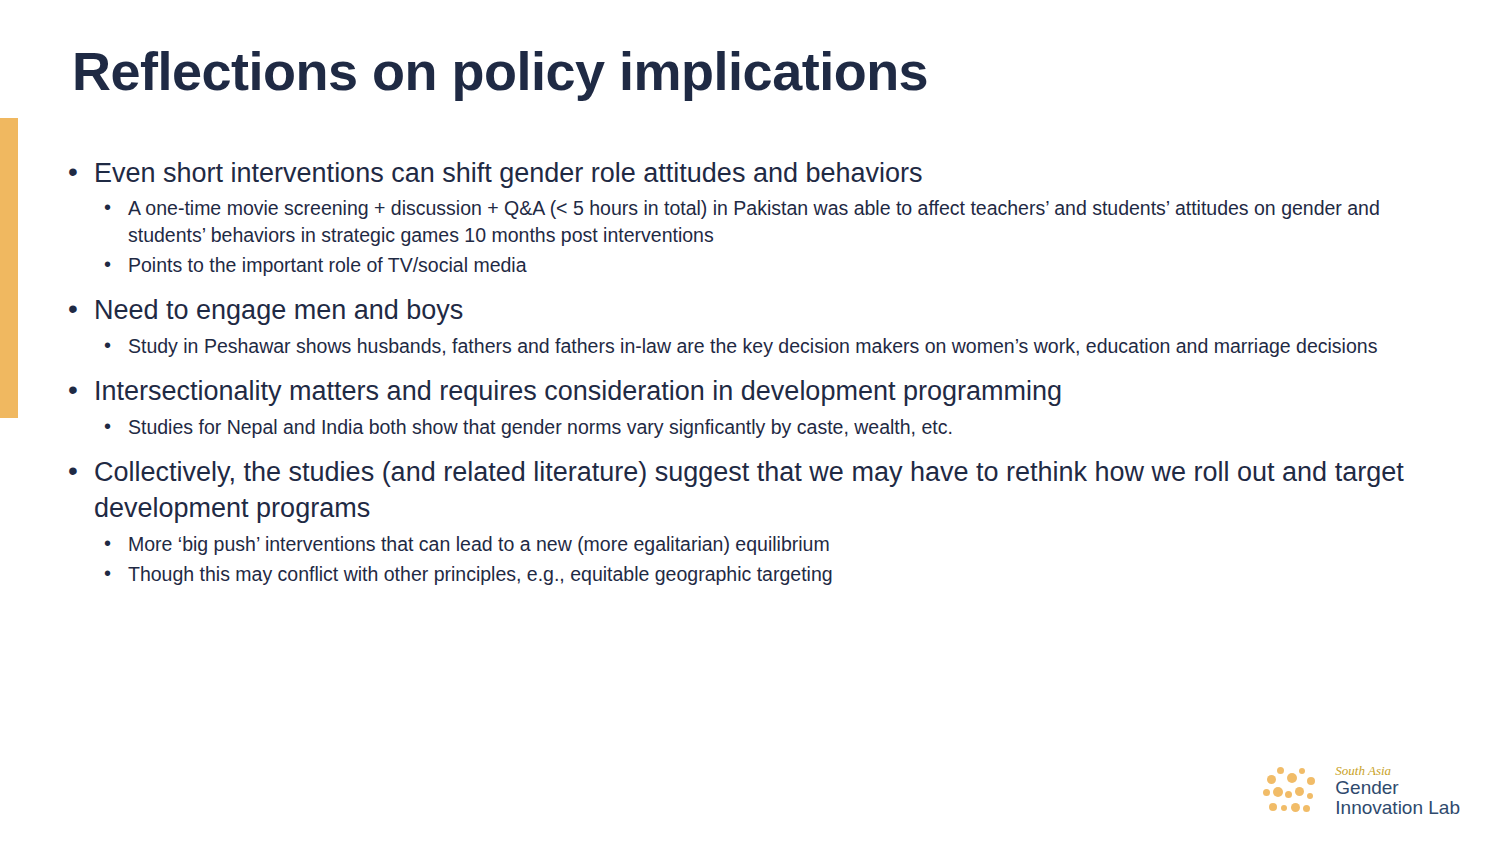Reflections on policy implications
Even short interventions can shift gender role attitudes and behaviors
A one-time movie screening + discussion + Q&A (< 5 hours in total) in Pakistan was able to affect teachers’ and students’ attitudes on gender and students’ behaviors in strategic games 10 months post interventions
Points to the important role of TV/social media
Need to engage men and boys
Study in Peshawar shows husbands, fathers and fathers in-law are the key decision makers on women’s work, education and marriage decisions
Intersectionality matters and requires consideration in development programming
Studies for Nepal and India both show that gender norms vary signficantly by caste, wealth, etc.
Collectively, the studies (and related literature) suggest that we may have to rethink how we roll out and target development programs
More ‘big push’ interventions that can lead to a new (more egalitarian) equilibrium
Though this may conflict with other principles, e.g., equitable geographic targeting
South Asia Gender Innovation Lab